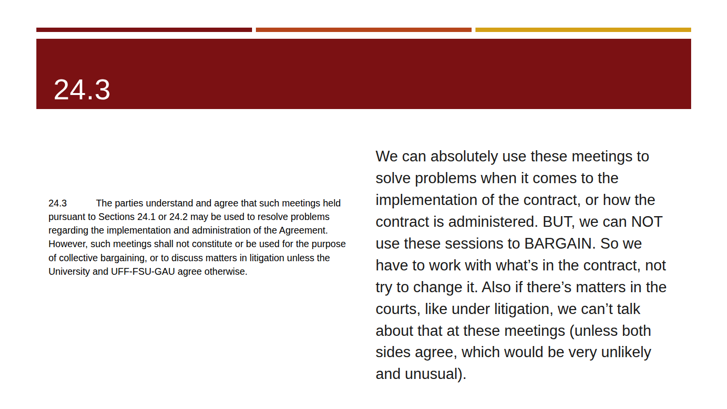24.3
24.3 The parties understand and agree that such meetings held pursuant to Sections 24.1 or 24.2 may be used to resolve problems regarding the implementation and administration of the Agreement. However, such meetings shall not constitute or be used for the purpose of collective bargaining, or to discuss matters in litigation unless the University and UFF-FSU-GAU agree otherwise.
We can absolutely use these meetings to solve problems when it comes to the implementation of the contract, or how the contract is administered. BUT, we can NOT use these sessions to BARGAIN. So we have to work with what’s in the contract, not try to change it. Also if there’s matters in the courts, like under litigation, we can’t talk about that at these meetings (unless both sides agree, which would be very unlikely and unusual).